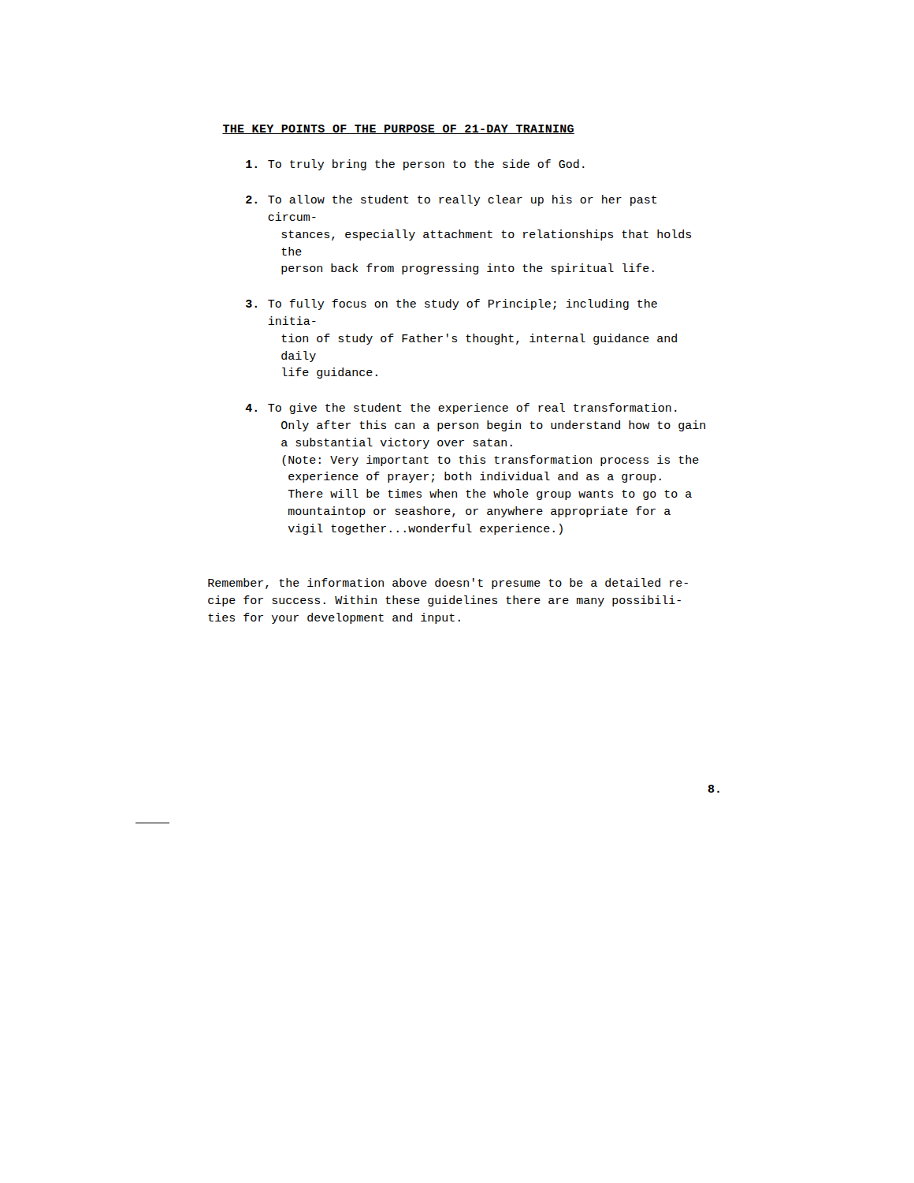THE KEY POINTS OF THE PURPOSE OF 21-DAY TRAINING
1. To truly bring the person to the side of God.
2. To allow the student to really clear up his or her past circum- stances, especially attachment to relationships that holds the person back from progressing into the spiritual life.
3. To fully focus on the study of Principle; including the initia- tion of study of Father's thought, internal guidance and daily life guidance.
4. To give the student the experience of real transformation. Only after this can a person begin to understand how to gain a substantial victory over satan. (Note: Very important to this transformation process is the experience of prayer; both individual and as a group. There will be times when the whole group wants to go to a mountaintop or seashore, or anywhere appropriate for a vigil together...wonderful experience.)
Remember, the information above doesn't presume to be a detailed re-
cipe for success. Within these guidelines there are many possibili-
ties for your development and input.
8.